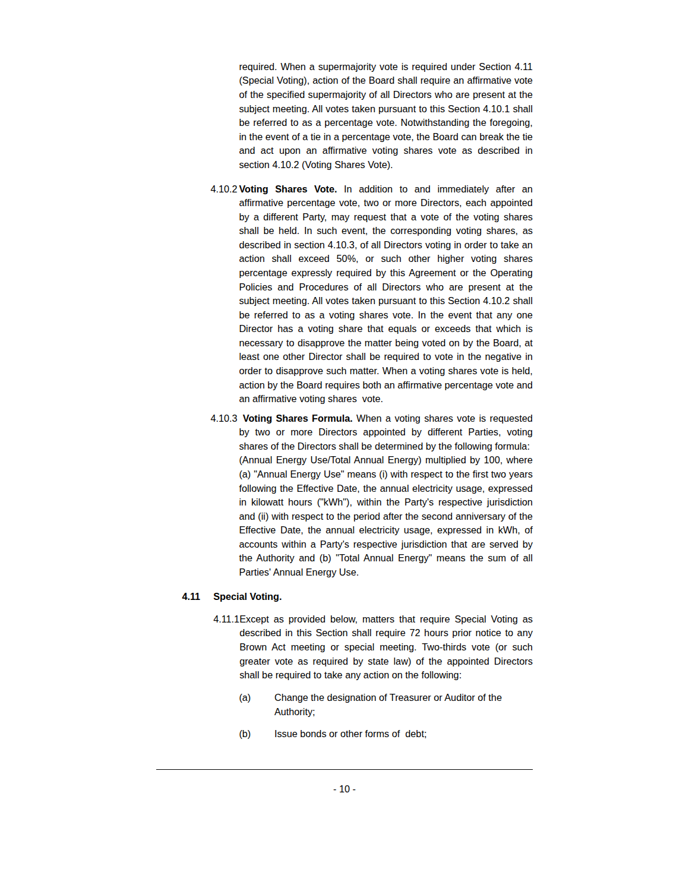required. When a supermajority vote is required under Section 4.11 (Special Voting), action of the Board shall require an affirmative vote of the specified supermajority of all Directors who are present at the subject meeting. All votes taken pursuant to this Section 4.10.1 shall be referred to as a percentage vote. Notwithstanding the foregoing, in the event of a tie in a percentage vote, the Board can break the tie and act upon an affirmative voting shares vote as described in section 4.10.2 (Voting Shares Vote).
4.10.2
Voting Shares Vote. In addition to and immediately after an affirmative percentage vote, two or more Directors, each appointed by a different Party, may request that a vote of the voting shares shall be held. In such event, the corresponding voting shares, as described in section 4.10.3, of all Directors voting in order to take an action shall exceed 50%, or such other higher voting shares percentage expressly required by this Agreement or the Operating Policies and Procedures of all Directors who are present at the subject meeting. All votes taken pursuant to this Section 4.10.2 shall be referred to as a voting shares vote. In the event that any one Director has a voting share that equals or exceeds that which is necessary to disapprove the matter being voted on by the Board, at least one other Director shall be required to vote in the negative in order to disapprove such matter. When a voting shares vote is held, action by the Board requires both an affirmative percentage vote and an affirmative voting shares vote.
4.10.3
Voting Shares Formula. When a voting shares vote is requested by two or more Directors appointed by different Parties, voting shares of the Directors shall be determined by the following formula:
(Annual Energy Use/Total Annual Energy) multiplied by 100, where (a) "Annual Energy Use" means (i) with respect to the first two years following the Effective Date, the annual electricity usage, expressed in kilowatt hours ("kWh"), within the Party's respective jurisdiction and (ii) with respect to the period after the second anniversary of the Effective Date, the annual electricity usage, expressed in kWh, of accounts within a Party's respective jurisdiction that are served by the Authority and (b) "Total Annual Energy" means the sum of all Parties' Annual Energy Use.
4.11
Special Voting.
4.11.1
Except as provided below, matters that require Special Voting as described in this Section shall require 72 hours prior notice to any Brown Act meeting or special meeting. Two-thirds vote (or such greater vote as required by state law) of the appointed Directors shall be required to take any action on the following:
(a)
Change the designation of Treasurer or Auditor of the Authority;
(b)
Issue bonds or other forms of debt;
- 10 -